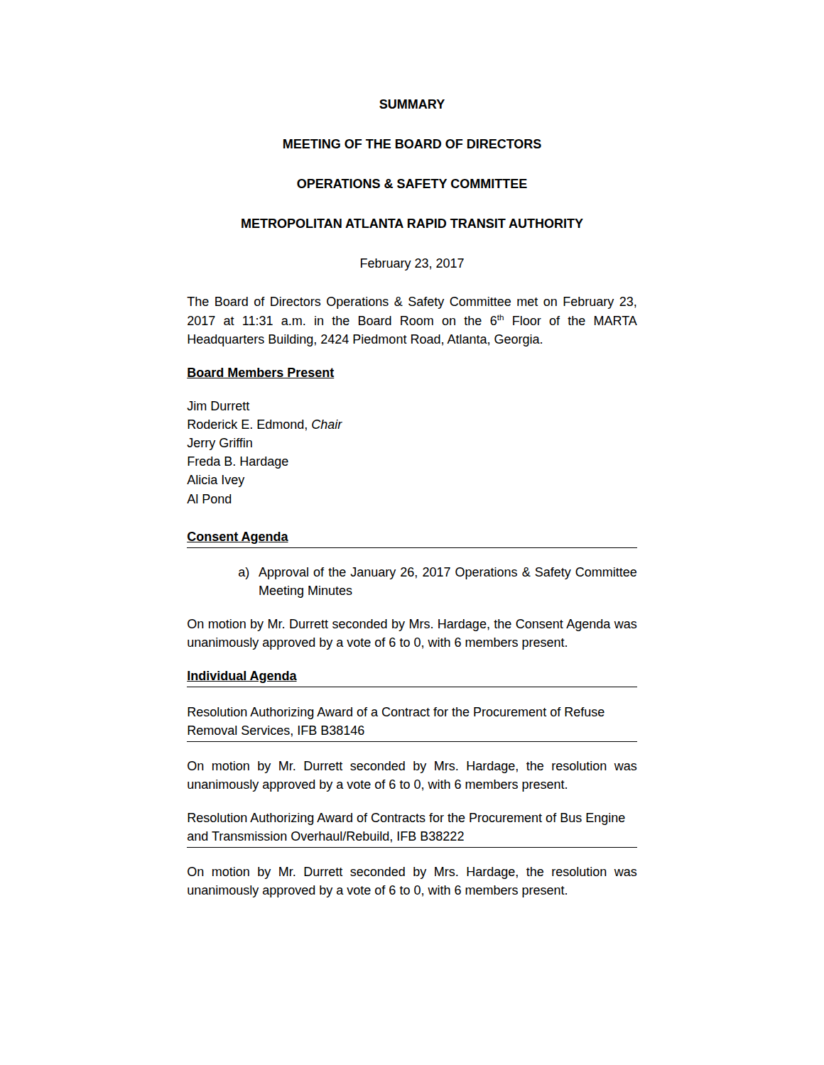SUMMARY
MEETING OF THE BOARD OF DIRECTORS
OPERATIONS & SAFETY COMMITTEE
METROPOLITAN ATLANTA RAPID TRANSIT AUTHORITY
February 23, 2017
The Board of Directors Operations & Safety Committee met on February 23, 2017 at 11:31 a.m. in the Board Room on the 6th Floor of the MARTA Headquarters Building, 2424 Piedmont Road, Atlanta, Georgia.
Board Members Present
Jim Durrett
Roderick E. Edmond, Chair
Jerry Griffin
Freda B. Hardage
Alicia Ivey
Al Pond
Consent Agenda
a) Approval of the January 26, 2017 Operations & Safety Committee Meeting Minutes
On motion by Mr. Durrett seconded by Mrs. Hardage, the Consent Agenda was unanimously approved by a vote of 6 to 0, with 6 members present.
Individual Agenda
Resolution Authorizing Award of a Contract for the Procurement of Refuse Removal Services, IFB B38146
On motion by Mr. Durrett seconded by Mrs. Hardage, the resolution was unanimously approved by a vote of 6 to 0, with 6 members present.
Resolution Authorizing Award of Contracts for the Procurement of Bus Engine and Transmission Overhaul/Rebuild, IFB B38222
On motion by Mr. Durrett seconded by Mrs. Hardage, the resolution was unanimously approved by a vote of 6 to 0, with 6 members present.